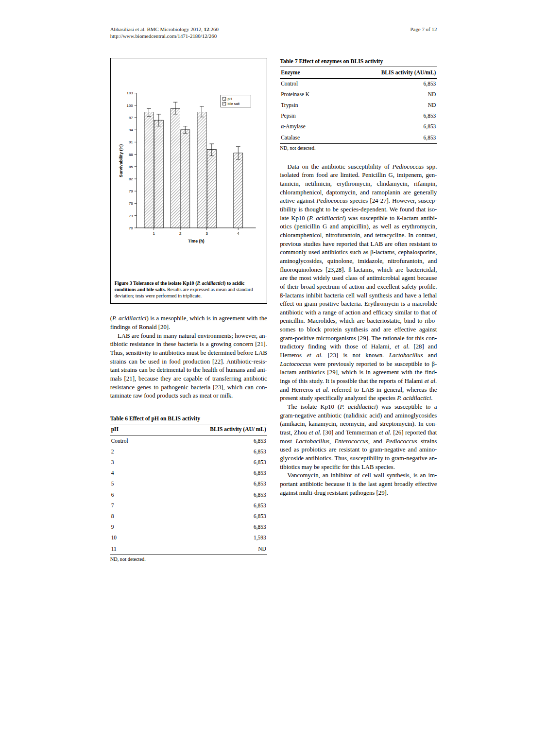Abbasiliasi et al. BMC Microbiology 2012, 12:260
http://www.biomedcentral.com/1471-2180/12/260
Page 7 of 12
70 73 76 79 82 85 88 91 94 97 100 103 Survivability (%) pH bile salt 1 2 3 4 Time (h)
Figure 3 Tolerance of the isolate Kp10 (P. acidilactici) to acidic conditions and bile salts. Results are expressed as mean and standard deviation; tests were performed in triplicate.
(P. acidilactici) is a mesophile, which is in agreement with the findings of Ronald [20].
LAB are found in many natural environments; however, antibiotic resistance in these bacteria is a growing concern [21]. Thus, sensitivity to antibiotics must be determined before LAB strains can be used in food production [22]. Antibiotic-resistant strains can be detrimental to the health of humans and animals [21], because they are capable of transferring antibiotic resistance genes to pathogenic bacteria [23], which can contaminate raw food products such as meat or milk.
Table 6 Effect of pH on BLIS activity
| pH | BLIS activity (AU/ mL) |
| --- | --- |
| Control | 6,853 |
| 2 | 6,853 |
| 3 | 6,853 |
| 4 | 6,853 |
| 5 | 6,853 |
| 6 | 6,853 |
| 7 | 6,853 |
| 8 | 6,853 |
| 9 | 6,853 |
| 10 | 1,593 |
| 11 | ND |
ND, not detected.
Table 7 Effect of enzymes on BLIS activity
| Enzyme | BLIS activity (AU/mL) |
| --- | --- |
| Control | 6,853 |
| Proteinase K | ND |
| Trypsin | ND |
| Pepsin | 6,853 |
| α-Amylase | 6,853 |
| Catalase | 6,853 |
ND, not detected.
Data on the antibiotic susceptibility of Pediococcus spp. isolated from food are limited. Penicillin G, imipenem, gentamicin, netilmicin, erythromycin, clindamycin, rifampin, chloramphenicol, daptomycin, and ramoplanin are generally active against Pediococcus species [24-27]. However, susceptibility is thought to be species-dependent. We found that isolate Kp10 (P. acidilactici) was susceptible to ß-lactam antibiotics (penicillin G and ampicillin), as well as erythromycin, chloramphenicol, nitrofurantoin, and tetracycline. In contrast, previous studies have reported that LAB are often resistant to commonly used antibiotics such as β-lactams, cephalosporins, aminoglycosides, quinolone, imidazole, nitrofurantoin, and fluoroquinolones [23,28]. ß-lactams, which are bactericidal, are the most widely used class of antimicrobial agent because of their broad spectrum of action and excellent safety profile. ß-lactams inhibit bacteria cell wall synthesis and have a lethal effect on gram-positive bacteria. Erythromycin is a macrolide antibiotic with a range of action and efficacy similar to that of penicillin. Macrolides, which are bacteriostatic, bind to ribosomes to block protein synthesis and are effective against gram-positive microorganisms [29]. The rationale for this contradictory finding with those of Halami, et al. [28] and Herreros et al. [23] is not known. Lactobacillus and Lactococcus were previously reported to be susceptible to β-lactam antibiotics [29], which is in agreement with the findings of this study. It is possible that the reports of Halami et al. and Herreros et al. referred to LAB in general, whereas the present study specifically analyzed the species P. acidilactici.
The isolate Kp10 (P. acidilactici) was susceptible to a gram-negative antibiotic (nalidixic acid) and aminoglycosides (amikacin, kanamycin, neomycin, and streptomycin). In contrast, Zhou et al. [30] and Temmerman et al. [26] reported that most Lactobacillus, Enterococcus, and Pediococcus strains used as probiotics are resistant to gram-negative and aminoglycoside antibiotics. Thus, susceptibility to gram-negative antibiotics may be specific for this LAB species.
Vancomycin, an inhibitor of cell wall synthesis, is an important antibiotic because it is the last agent broadly effective against multi-drug resistant pathogens [29].